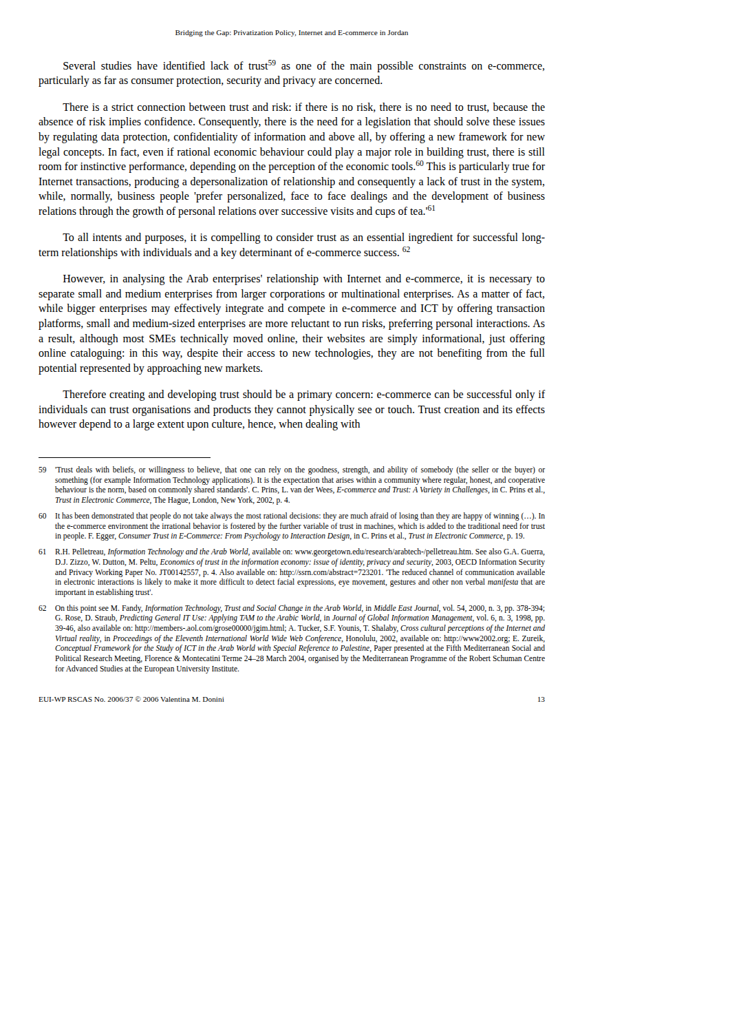Bridging the Gap: Privatization Policy, Internet and E-commerce in Jordan
Several studies have identified lack of trust59 as one of the main possible constraints on e-commerce, particularly as far as consumer protection, security and privacy are concerned.
There is a strict connection between trust and risk: if there is no risk, there is no need to trust, because the absence of risk implies confidence. Consequently, there is the need for a legislation that should solve these issues by regulating data protection, confidentiality of information and above all, by offering a new framework for new legal concepts. In fact, even if rational economic behaviour could play a major role in building trust, there is still room for instinctive performance, depending on the perception of the economic tools.60 This is particularly true for Internet transactions, producing a depersonalization of relationship and consequently a lack of trust in the system, while, normally, business people 'prefer personalized, face to face dealings and the development of business relations through the growth of personal relations over successive visits and cups of tea.'61
To all intents and purposes, it is compelling to consider trust as an essential ingredient for successful long-term relationships with individuals and a key determinant of e-commerce success. 62
However, in analysing the Arab enterprises' relationship with Internet and e-commerce, it is necessary to separate small and medium enterprises from larger corporations or multinational enterprises. As a matter of fact, while bigger enterprises may effectively integrate and compete in e-commerce and ICT by offering transaction platforms, small and medium-sized enterprises are more reluctant to run risks, preferring personal interactions. As a result, although most SMEs technically moved online, their websites are simply informational, just offering online cataloguing: in this way, despite their access to new technologies, they are not benefiting from the full potential represented by approaching new markets.
Therefore creating and developing trust should be a primary concern: e-commerce can be successful only if individuals can trust organisations and products they cannot physically see or touch. Trust creation and its effects however depend to a large extent upon culture, hence, when dealing with
'Trust deals with beliefs, or willingness to believe, that one can rely on the goodness, strength, and ability of somebody (the seller or the buyer) or something (for example Information Technology applications). It is the expectation that arises within a community where regular, honest, and cooperative behaviour is the norm, based on commonly shared standards'. C. Prins, L. van der Wees, E-commerce and Trust: A Variety in Challenges, in C. Prins et al., Trust in Electronic Commerce, The Hague, London, New York, 2002, p. 4.
It has been demonstrated that people do not take always the most rational decisions: they are much afraid of losing than they are happy of winning (…). In the e-commerce environment the irrational behavior is fostered by the further variable of trust in machines, which is added to the traditional need for trust in people. F. Egger, Consumer Trust in E-Commerce: From Psychology to Interaction Design, in C. Prins et al., Trust in Electronic Commerce, p. 19.
R.H. Pelletreau, Information Technology and the Arab World, available on: www.georgetown.edu/research/arabtech-/pelletreau.htm. See also G.A. Guerra, D.J. Zizzo, W. Dutton, M. Peltu, Economics of trust in the information economy: issue of identity, privacy and security, 2003, OECD Information Security and Privacy Working Paper No. JT00142557, p. 4. Also available on: http://ssrn.com/abstract=723201. 'The reduced channel of communication available in electronic interactions is likely to make it more difficult to detect facial expressions, eye movement, gestures and other non verbal manifesta that are important in establishing trust'.
On this point see M. Fandy, Information Technology, Trust and Social Change in the Arab World, in Middle East Journal, vol. 54, 2000, n. 3, pp. 378-394; G. Rose, D. Straub, Predicting General IT Use: Applying TAM to the Arabic World, in Journal of Global Information Management, vol. 6, n. 3, 1998, pp. 39-46, also available on: http://members-.aol.com/grose00000/jgim.html; A. Tucker, S.F. Younis, T. Shalaby, Cross cultural perceptions of the Internet and Virtual reality, in Proceedings of the Eleventh International World Wide Web Conference, Honolulu, 2002, available on: http://www2002.org; E. Zureik, Conceptual Framework for the Study of ICT in the Arab World with Special Reference to Palestine, Paper presented at the Fifth Mediterranean Social and Political Research Meeting, Florence & Montecatini Terme 24–28 March 2004, organised by the Mediterranean Programme of the Robert Schuman Centre for Advanced Studies at the European University Institute.
EUI-WP RSCAS No. 2006/37 © 2006 Valentina M. Donini 13